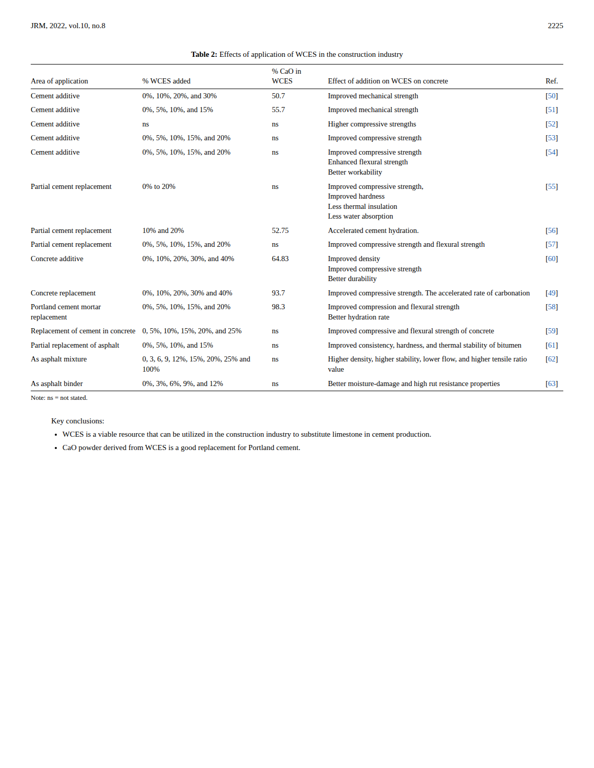JRM, 2022, vol.10, no.8 2225
Table 2: Effects of application of WCES in the construction industry
| Area of application | % WCES added | % CaO in WCES | Effect of addition on WCES on concrete | Ref. |
| --- | --- | --- | --- | --- |
| Cement additive | 0%, 10%, 20%, and 30% | 50.7 | Improved mechanical strength | [ 50 ] |
| Cement additive | 0%, 5%, 10%, and 15% | 55.7 | Improved mechanical strength | [ 51 ] |
| Cement additive | ns | ns | Higher compressive strengths | [ 52 ] |
| Cement additive | 0%, 5%, 10%, 15%, and 20% | ns | Improved compressive strength | [ 53 ] |
| Cement additive | 0%, 5%, 10%, 15%, and 20% | ns | Improved compressive strength Enhanced flexural strength Better workability | [ 54 ] |
| Partial cement replacement | 0% to 20% | ns | Improved compressive strength, Improved hardness Less thermal insulation Less water absorption | [ 55 ] |
| Partial cement replacement | 10% and 20% | 52.75 | Accelerated cement hydration. | [ 56 ] |
| Partial cement replacement | 0%, 5%, 10%, 15%, and 20% | ns | Improved compressive strength and flexural strength | [ 57 ] |
| Concrete additive | 0%, 10%, 20%, 30%, and 40% | 64.83 | Improved density Improved compressive strength Better durability | [ 60 ] |
| Concrete replacement | 0%, 10%, 20%, 30% and 40% | 93.7 | Improved compressive strength. The accelerated rate of carbonation | [ 49 ] |
| Portland cement mortar replacement | 0%, 5%, 10%, 15%, and 20% | 98.3 | Improved compression and flexural strength Better hydration rate | [ 58 ] |
| Replacement of cement in concrete | 0, 5%, 10%, 15%, 20%, and 25% | ns | Improved compressive and flexural strength of concrete | [ 59 ] |
| Partial replacement of asphalt | 0%, 5%, 10%, and 15% | ns | Improved consistency, hardness, and thermal stability of bitumen | [ 61 ] |
| As asphalt mixture | 0, 3, 6, 9, 12%, 15%, 20%, 25% and 100% | ns | Higher density, higher stability, lower flow, and higher tensile ratio value | [ 62 ] |
| As asphalt binder | 0%, 3%, 6%, 9%, and 12% | ns | Better moisture-damage and high rut resistance properties | [ 63 ] |
Note: ns = not stated.
Key conclusions:
WCES is a viable resource that can be utilized in the construction industry to substitute limestone in cement production.
CaO powder derived from WCES is a good replacement for Portland cement.